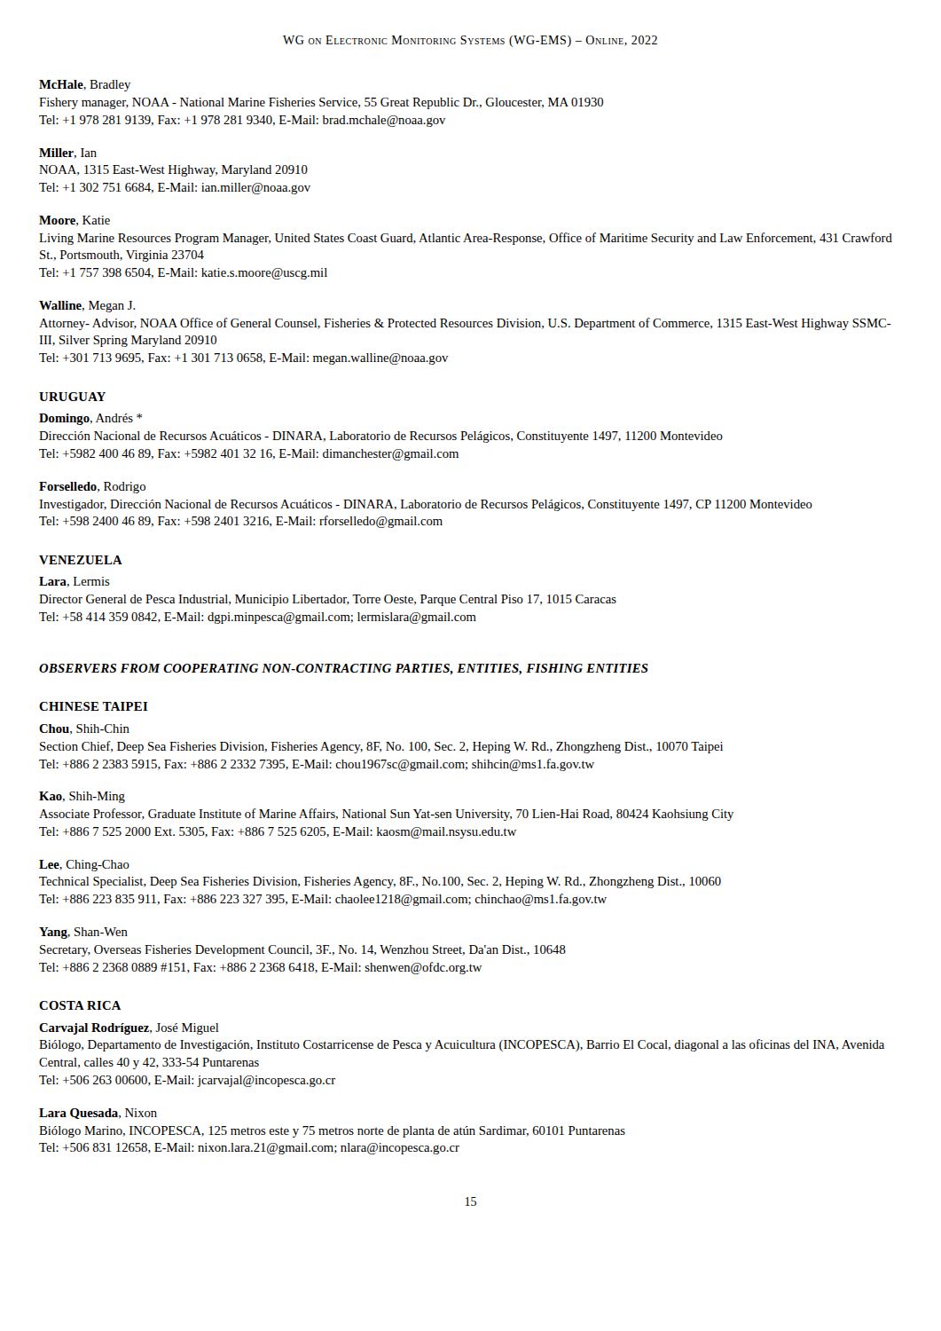WG on Electronic Monitoring Systems (WG-EMS) – Online, 2022
McHale, Bradley
Fishery manager, NOAA - National Marine Fisheries Service, 55 Great Republic Dr., Gloucester, MA 01930
Tel: +1 978 281 9139, Fax: +1 978 281 9340, E-Mail: brad.mchale@noaa.gov
Miller, Ian
NOAA, 1315 East-West Highway, Maryland 20910
Tel: +1 302 751 6684, E-Mail: ian.miller@noaa.gov
Moore, Katie
Living Marine Resources Program Manager, United States Coast Guard, Atlantic Area-Response, Office of Maritime Security and Law Enforcement, 431 Crawford St., Portsmouth, Virginia 23704
Tel: +1 757 398 6504, E-Mail: katie.s.moore@uscg.mil
Walline, Megan J.
Attorney- Advisor, NOAA Office of General Counsel, Fisheries & Protected Resources Division, U.S. Department of Commerce, 1315 East-West Highway SSMC-III, Silver Spring Maryland 20910
Tel: +301 713 9695, Fax: +1 301 713 0658, E-Mail: megan.walline@noaa.gov
Uruguay
Domingo, Andrés *
Dirección Nacional de Recursos Acuáticos - DINARA, Laboratorio de Recursos Pelágicos, Constituyente 1497, 11200 Montevideo
Tel: +5982 400 46 89, Fax: +5982 401 32 16, E-Mail: dimanchester@gmail.com
Forselledo, Rodrigo
Investigador, Dirección Nacional de Recursos Acuáticos - DINARA, Laboratorio de Recursos Pelágicos, Constituyente 1497, CP 11200 Montevideo
Tel: +598 2400 46 89, Fax: +598 2401 3216, E-Mail: rforselledo@gmail.com
Venezuela
Lara, Lermis
Director General de Pesca Industrial, Municipio Libertador, Torre Oeste, Parque Central Piso 17, 1015 Caracas
Tel: +58 414 359 0842, E-Mail: dgpi.minpesca@gmail.com; lermislara@gmail.com
Observers from Cooperating Non-Contracting Parties, Entities, Fishing Entities
Chinese Taipei
Chou, Shih-Chin
Section Chief, Deep Sea Fisheries Division, Fisheries Agency, 8F, No. 100, Sec. 2, Heping W. Rd., Zhongzheng Dist., 10070 Taipei
Tel: +886 2 2383 5915, Fax: +886 2 2332 7395, E-Mail: chou1967sc@gmail.com; shihcin@ms1.fa.gov.tw
Kao, Shih-Ming
Associate Professor, Graduate Institute of Marine Affairs, National Sun Yat-sen University, 70 Lien-Hai Road, 80424 Kaohsiung City
Tel: +886 7 525 2000 Ext. 5305, Fax: +886 7 525 6205, E-Mail: kaosm@mail.nsysu.edu.tw
Lee, Ching-Chao
Technical Specialist, Deep Sea Fisheries Division, Fisheries Agency, 8F., No.100, Sec. 2, Heping W. Rd., Zhongzheng Dist., 10060
Tel: +886 223 835 911, Fax: +886 223 327 395, E-Mail: chaolee1218@gmail.com; chinchao@ms1.fa.gov.tw
Yang, Shan-Wen
Secretary, Overseas Fisheries Development Council, 3F., No. 14, Wenzhou Street, Da'an Dist., 10648
Tel: +886 2 2368 0889 #151, Fax: +886 2 2368 6418, E-Mail: shenwen@ofdc.org.tw
Costa Rica
Carvajal Rodríguez, José Miguel
Biólogo, Departamento de Investigación, Instituto Costarricense de Pesca y Acuicultura (INCOPESCA), Barrio El Cocal, diagonal a las oficinas del INA, Avenida Central, calles 40 y 42, 333-54 Puntarenas
Tel: +506 263 00600, E-Mail: jcarvajal@incopesca.go.cr
Lara Quesada, Nixon
Biólogo Marino, INCOPESCA, 125 metros este y 75 metros norte de planta de atún Sardimar, 60101 Puntarenas
Tel: +506 831 12658, E-Mail: nixon.lara.21@gmail.com; nlara@incopesca.go.cr
15